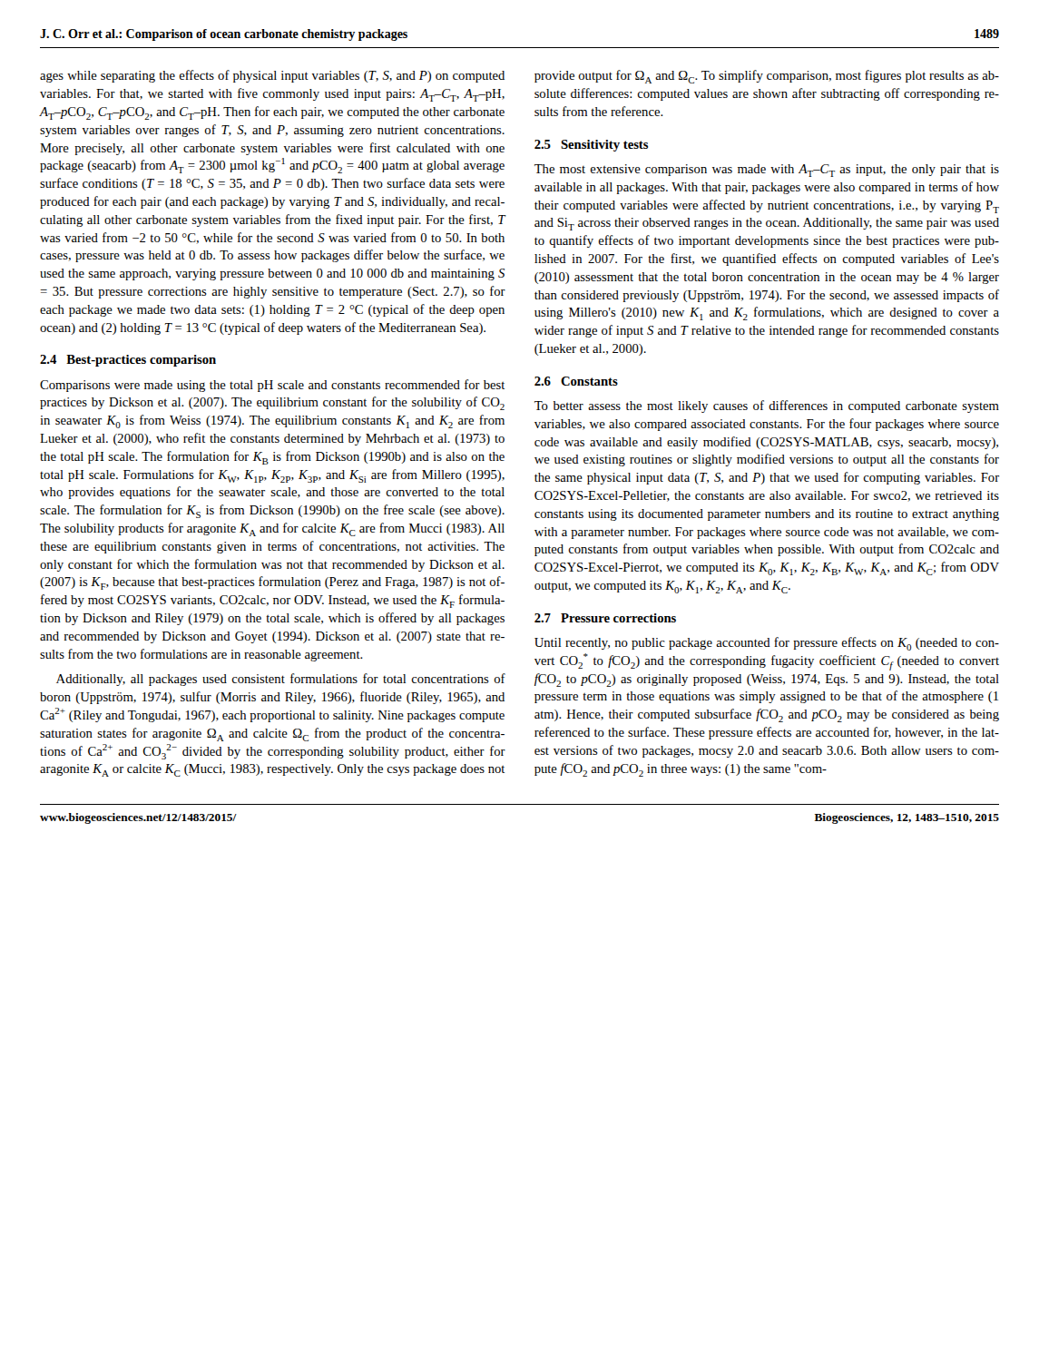J. C. Orr et al.: Comparison of ocean carbonate chemistry packages
1489
ages while separating the effects of physical input variables (T, S, and P) on computed variables. For that, we started with five commonly used input pairs: AT–CT, AT–pH, AT–p CO2, CT–p CO2, and CT–pH. Then for each pair, we computed the other carbonate system variables over ranges of T, S, and P, assuming zero nutrient concentrations. More precisely, all other carbonate system variables were first calculated with one package (seacarb) from AT = 2300 µmol kg−1 and p CO2 = 400 µatm at global average surface conditions (T = 18 °C, S = 35, and P = 0 db). Then two surface data sets were produced for each pair (and each package) by varying T and S, individually, and recalculating all other carbonate system variables from the fixed input pair. For the first, T was varied from −2 to 50 °C, while for the second S was varied from 0 to 50. In both cases, pressure was held at 0 db. To assess how packages differ below the surface, we used the same approach, varying pressure between 0 and 10 000 db and maintaining S = 35. But pressure corrections are highly sensitive to temperature (Sect. 2.7), so for each package we made two data sets: (1) holding T = 2 °C (typical of the deep open ocean) and (2) holding T = 13 °C (typical of deep waters of the Mediterranean Sea).
2.4 Best-practices comparison
Comparisons were made using the total pH scale and constants recommended for best practices by Dickson et al. (2007). The equilibrium constant for the solubility of CO2 in seawater K0 is from Weiss (1974). The equilibrium constants K1 and K2 are from Lueker et al. (2000), who refit the constants determined by Mehrbach et al. (1973) to the total pH scale. The formulation for KB is from Dickson (1990b) and is also on the total pH scale. Formulations for KW, K1P, K2P, K3P, and KSi are from Millero (1995), who provides equations for the seawater scale, and those are converted to the total scale. The formulation for KS is from Dickson (1990b) on the free scale (see above). The solubility products for aragonite KA and for calcite KC are from Mucci (1983). All these are equilibrium constants given in terms of concentrations, not activities. The only constant for which the formulation was not that recommended by Dickson et al. (2007) is KF, because that best-practices formulation (Perez and Fraga, 1987) is not offered by most CO2SYS variants, CO2calc, nor ODV. Instead, we used the KF formulation by Dickson and Riley (1979) on the total scale, which is offered by all packages and recommended by Dickson and Goyet (1994). Dickson et al. (2007) state that results from the two formulations are in reasonable agreement.
Additionally, all packages used consistent formulations for total concentrations of boron (Uppström, 1974), sulfur (Morris and Riley, 1966), fluoride (Riley, 1965), and Ca2+ (Riley and Tongudai, 1967), each proportional to salinity. Nine packages compute saturation states for aragonite ΩA and calcite ΩC from the product of the concentrations of Ca2+ and CO32− divided by the corresponding solubility product, either for aragonite KA or calcite KC (Mucci, 1983), respectively. Only the csys package does not provide output for ΩA and ΩC. To simplify comparison, most figures plot results as absolute differences: computed values are shown after subtracting off corresponding results from the reference.
2.5 Sensitivity tests
The most extensive comparison was made with AT–CT as input, the only pair that is available in all packages. With that pair, packages were also compared in terms of how their computed variables were affected by nutrient concentrations, i.e., by varying PT and SiT across their observed ranges in the ocean. Additionally, the same pair was used to quantify effects of two important developments since the best practices were published in 2007. For the first, we quantified effects on computed variables of Lee's (2010) assessment that the total boron concentration in the ocean may be 4 % larger than considered previously (Uppström, 1974). For the second, we assessed impacts of using Millero's (2010) new K1 and K2 formulations, which are designed to cover a wider range of input S and T relative to the intended range for recommended constants (Lueker et al., 2000).
2.6 Constants
To better assess the most likely causes of differences in computed carbonate system variables, we also compared associated constants. For the four packages where source code was available and easily modified (CO2SYS-MATLAB, csys, seacarb, mocsy), we used existing routines or slightly modified versions to output all the constants for the same physical input data (T, S, and P) that we used for computing variables. For CO2SYS-Excel-Pelletier, the constants are also available. For swco2, we retrieved its constants using its documented parameter numbers and its routine to extract anything with a parameter number. For packages where source code was not available, we computed constants from output variables when possible. With output from CO2calc and CO2SYS-Excel-Pierrot, we computed its K0, K1, K2, KB, KW, KA, and KC; from ODV output, we computed its K0, K1, K2, KA, and KC.
2.7 Pressure corrections
Until recently, no public package accounted for pressure effects on K0 (needed to convert CO2* to f CO2) and the corresponding fugacity coefficient Cf (needed to convert f CO2 to p CO2) as originally proposed (Weiss, 1974, Eqs. 5 and 9). Instead, the total pressure term in those equations was simply assigned to be that of the atmosphere (1 atm). Hence, their computed subsurface f CO2 and p CO2 may be considered as being referenced to the surface. These pressure effects are accounted for, however, in the latest versions of two packages, mocsy 2.0 and seacarb 3.0.6. Both allow users to compute f CO2 and p CO2 in three ways: (1) the same "com-
www.biogeosciences.net/12/1483/2015/
Biogeosciences, 12, 1483–1510, 2015